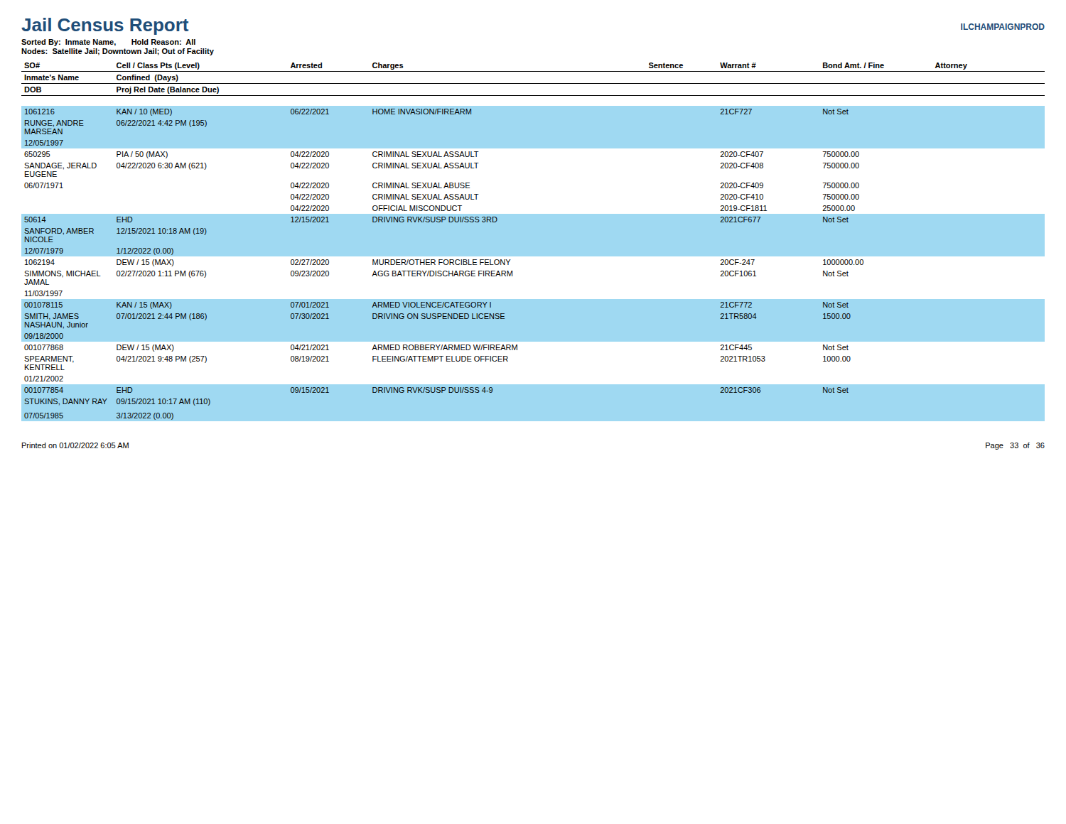Jail Census Report ILCHAMPAIGNPROD
Sorted By: Inmate Name, Hold Reason: All
Nodes: Satellite Jail; Downtown Jail; Out of Facility
| SO# | Cell / Class Pts (Level) | Arrested | Charges | Sentence | Warrant # | Bond Amt. / Fine | Attorney |
| --- | --- | --- | --- | --- | --- | --- | --- |
| Inmate's Name | Confined (Days) | | | | | | |
| DOB | Proj Rel Date (Balance Due) | | | | | | |
| 1061216 | KAN / 10 (MED) | 06/22/2021 | HOME INVASION/FIREARM | | 21CF727 | Not Set | |
| RUNGE, ANDRE MARSEAN | 06/22/2021 4:42 PM (195) | | | | | | |
| 12/05/1997 | | | | | | | |
| 650295 | PIA / 50 (MAX) | 04/22/2020 | CRIMINAL SEXUAL ASSAULT | | 2020-CF407 | 750000.00 | |
| SANDAGE, JERALD EUGENE | 04/22/2020 6:30 AM (621) | 04/22/2020 | CRIMINAL SEXUAL ASSAULT | | 2020-CF408 | 750000.00 | |
| 06/07/1971 | | 04/22/2020 | CRIMINAL SEXUAL ABUSE | | 2020-CF409 | 750000.00 | |
| | | 04/22/2020 | CRIMINAL SEXUAL ASSAULT | | 2020-CF410 | 750000.00 | |
| | | 04/22/2020 | OFFICIAL MISCONDUCT | | 2019-CF1811 | 25000.00 | |
| 50614 | EHD | 12/15/2021 | DRIVING RVK/SUSP DUI/SSS 3RD | | 2021CF677 | Not Set | |
| SANFORD, AMBER NICOLE | 12/15/2021 10:18 AM (19) | | | | | | |
| 12/07/1979 | 1/12/2022 (0.00) | | | | | | |
| 1062194 | DEW / 15 (MAX) | 02/27/2020 | MURDER/OTHER FORCIBLE FELONY | | 20CF-247 | 1000000.00 | |
| SIMMONS, MICHAEL JAMAL | 02/27/2020 1:11 PM (676) | 09/23/2020 | AGG BATTERY/DISCHARGE FIREARM | | 20CF1061 | Not Set | |
| 11/03/1997 | | | | | | | |
| 001078115 | KAN / 15 (MAX) | 07/01/2021 | ARMED VIOLENCE/CATEGORY I | | 21CF772 | Not Set | |
| SMITH, JAMES NASHAUN, Junior | 07/01/2021 2:44 PM (186) | 07/30/2021 | DRIVING ON SUSPENDED LICENSE | | 21TR5804 | 1500.00 | |
| 09/18/2000 | | | | | | | |
| 001077868 | DEW / 15 (MAX) | 04/21/2021 | ARMED ROBBERY/ARMED W/FIREARM | | 21CF445 | Not Set | |
| SPEARMENT, KENTRELL | 04/21/2021 9:48 PM (257) | 08/19/2021 | FLEEING/ATTEMPT ELUDE OFFICER | | 2021TR1053 | 1000.00 | |
| 01/21/2002 | | | | | | | |
| 001077854 | EHD | 09/15/2021 | DRIVING RVK/SUSP DUI/SSS 4-9 | | 2021CF306 | Not Set | |
| STUKINS, DANNY RAY | 09/15/2021 10:17 AM (110) | | | | | | |
| 07/05/1985 | 3/13/2022 (0.00) | | | | | | |
Printed on 01/02/2022 6:05 AM Page 33 of 36